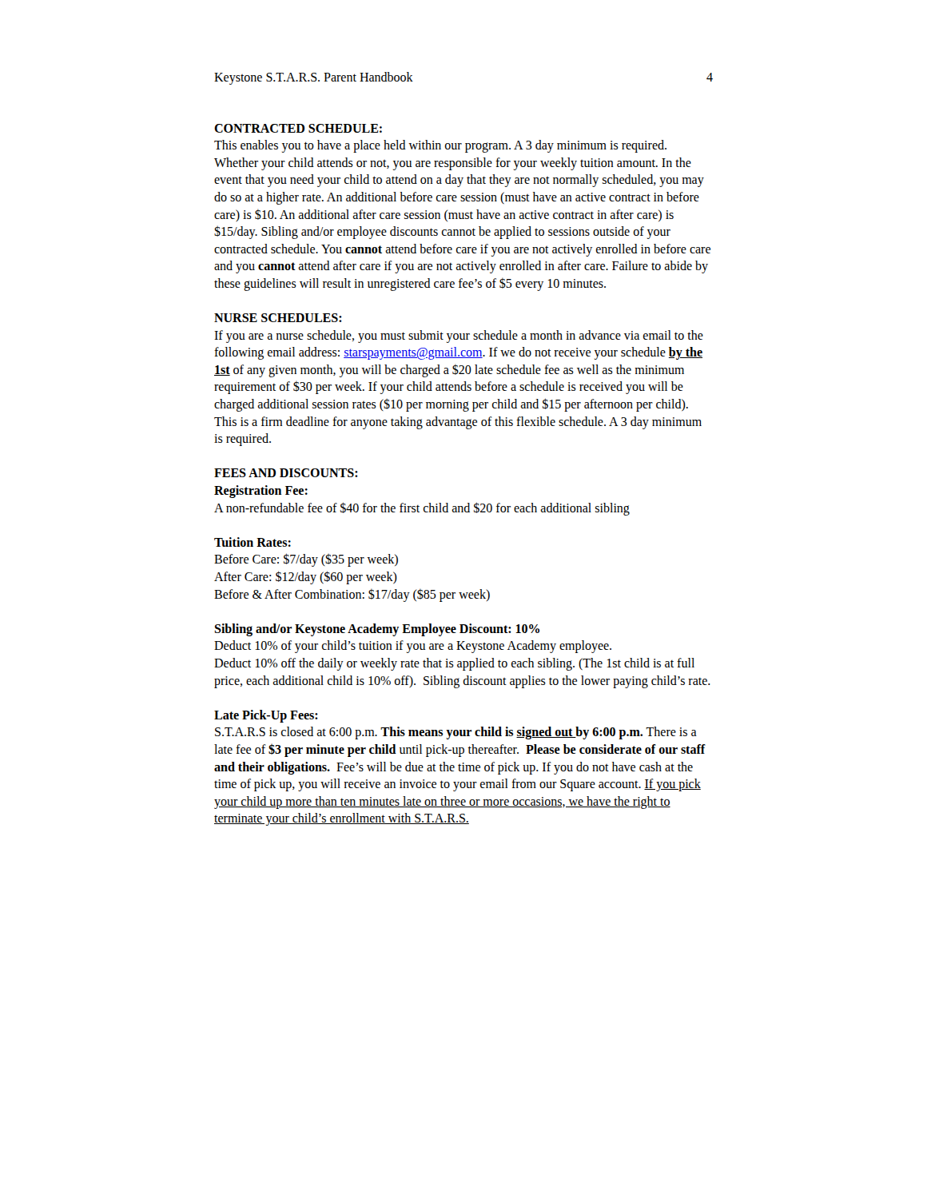Keystone S.T.A.R.S. Parent Handbook 4
Contracted Schedule:
This enables you to have a place held within our program. A 3 day minimum is required. Whether your child attends or not, you are responsible for your weekly tuition amount. In the event that you need your child to attend on a day that they are not normally scheduled, you may do so at a higher rate. An additional before care session (must have an active contract in before care) is $10. An additional after care session (must have an active contract in after care) is $15/day. Sibling and/or employee discounts cannot be applied to sessions outside of your contracted schedule. You cannot attend before care if you are not actively enrolled in before care and you cannot attend after care if you are not actively enrolled in after care. Failure to abide by these guidelines will result in unregistered care fee’s of $5 every 10 minutes.
Nurse Schedules:
If you are a nurse schedule, you must submit your schedule a month in advance via email to the following email address: starspayments@gmail.com. If we do not receive your schedule by the 1st of any given month, you will be charged a $20 late schedule fee as well as the minimum requirement of $30 per week. If your child attends before a schedule is received you will be charged additional session rates ($10 per morning per child and $15 per afternoon per child). This is a firm deadline for anyone taking advantage of this flexible schedule. A 3 day minimum is required.
Fees and Discounts:
Registration Fee:
A non-refundable fee of $40 for the first child and $20 for each additional sibling
Tuition Rates:
Before Care: $7/day ($35 per week)
After Care: $12/day ($60 per week)
Before & After Combination: $17/day ($85 per week)
Sibling and/or Keystone Academy Employee Discount: 10%
Deduct 10% of your child’s tuition if you are a Keystone Academy employee.
Deduct 10% off the daily or weekly rate that is applied to each sibling. (The 1st child is at full price, each additional child is 10% off). Sibling discount applies to the lower paying child’s rate.
Late Pick-Up Fees:
S.T.A.R.S is closed at 6:00 p.m. This means your child is signed out by 6:00 p.m. There is a late fee of $3 per minute per child until pick-up thereafter. Please be considerate of our staff and their obligations. Fee’s will be due at the time of pick up. If you do not have cash at the time of pick up, you will receive an invoice to your email from our Square account. If you pick your child up more than ten minutes late on three or more occasions, we have the right to terminate your child’s enrollment with S.T.A.R.S.